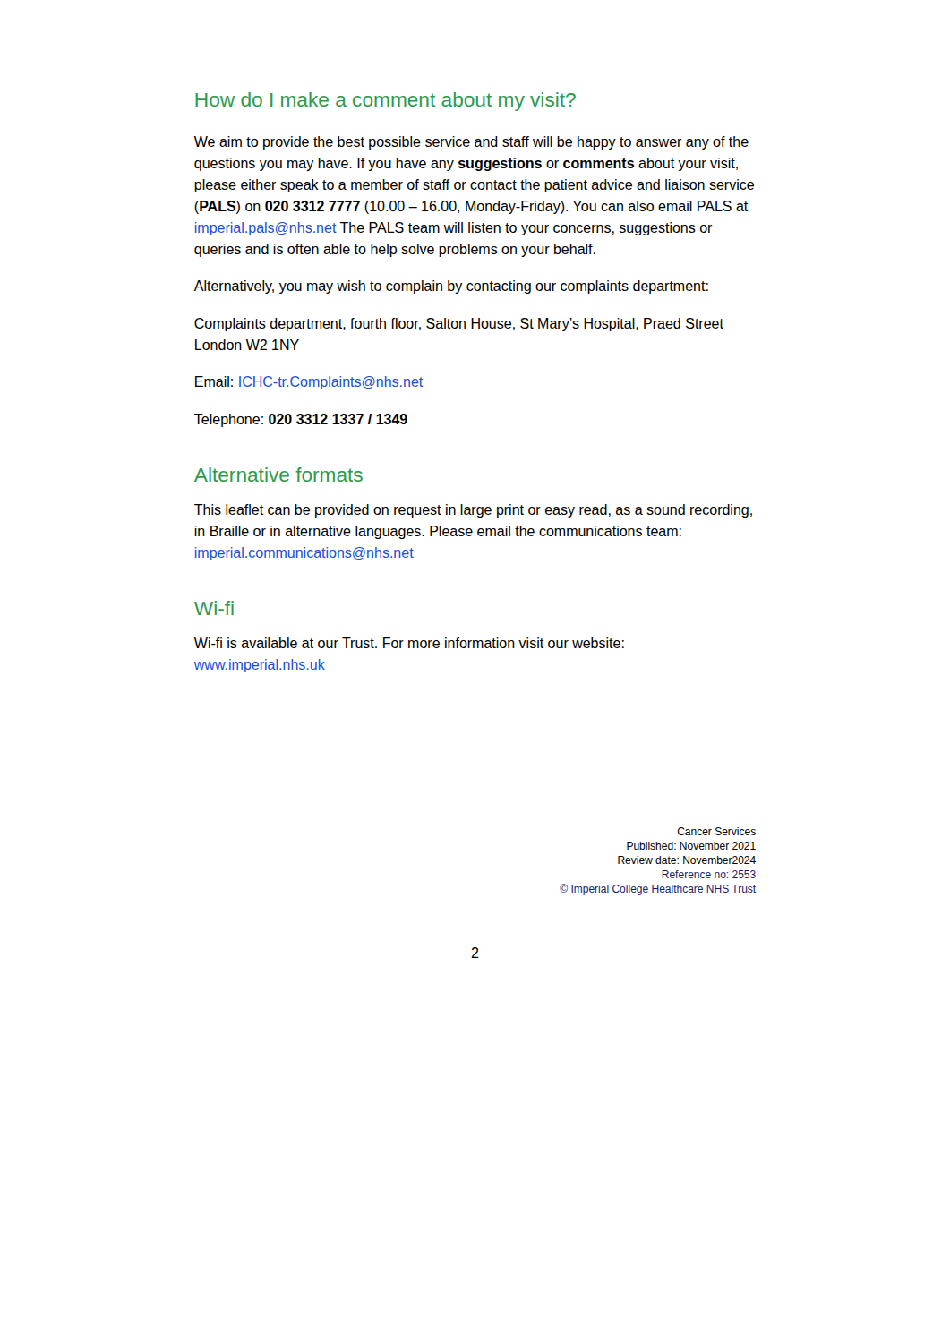How do I make a comment about my visit?
We aim to provide the best possible service and staff will be happy to answer any of the questions you may have. If you have any suggestions or comments about your visit, please either speak to a member of staff or contact the patient advice and liaison service (PALS) on 020 3312 7777 (10.00 – 16.00, Monday-Friday). You can also email PALS at imperial.pals@nhs.net The PALS team will listen to your concerns, suggestions or queries and is often able to help solve problems on your behalf.
Alternatively, you may wish to complain by contacting our complaints department:
Complaints department, fourth floor, Salton House, St Mary’s Hospital, Praed Street London W2 1NY
Email: ICHC-tr.Complaints@nhs.net
Telephone: 020 3312 1337 / 1349
Alternative formats
This leaflet can be provided on request in large print or easy read, as a sound recording, in Braille or in alternative languages. Please email the communications team: imperial.communications@nhs.net
Wi-fi
Wi-fi is available at our Trust. For more information visit our website: www.imperial.nhs.uk
Cancer Services
Published: November 2021
Review date: November2024
Reference no: 2553
© Imperial College Healthcare NHS Trust
2